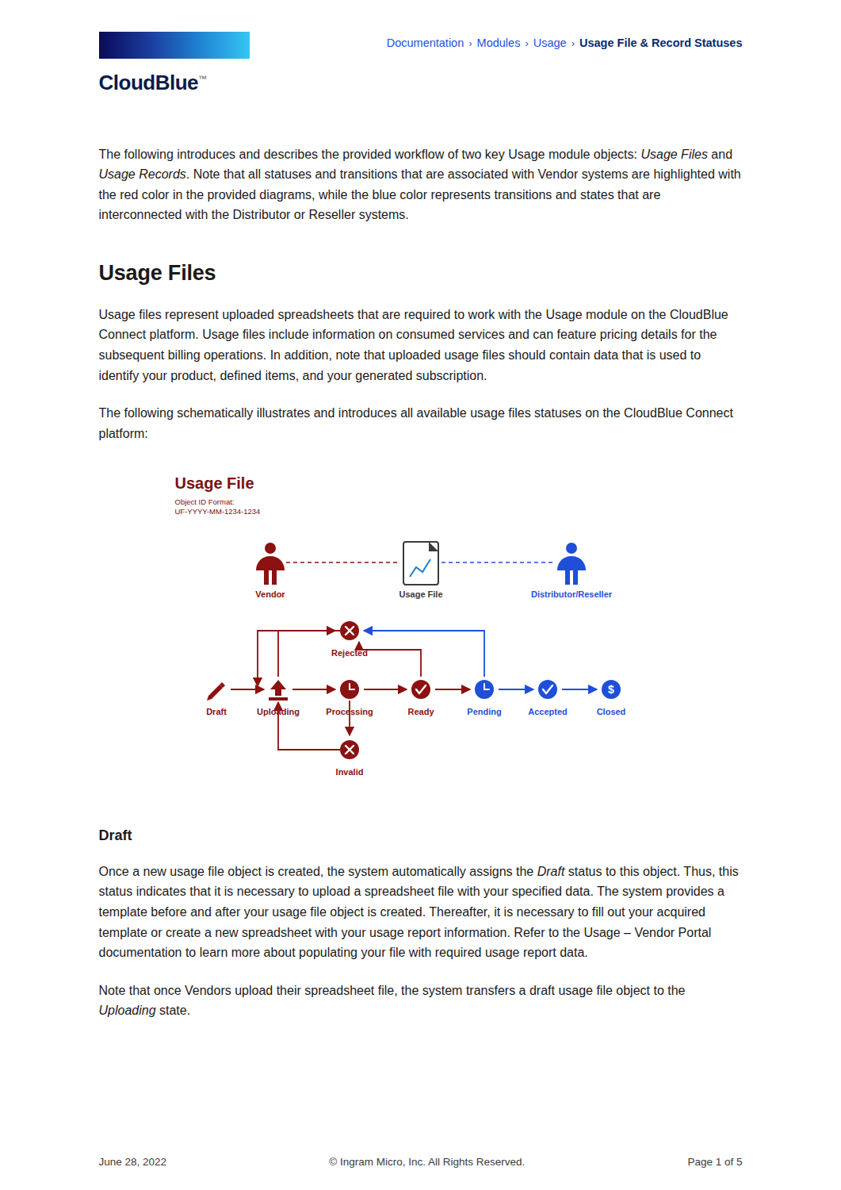CloudBlue™
Documentation›Modules›Usage›Usage File & Record Statuses
The following introduces and describes the provided workflow of two key Usage module objects: Usage Files and Usage Records. Note that all statuses and transitions that are associated with Vendor systems are highlighted with the red color in the provided diagrams, while the blue color represents transitions and states that are interconnected with the Distributor or Reseller systems.
Usage Files
Usage files represent uploaded spreadsheets that are required to work with the Usage module on the CloudBlue Connect platform. Usage files include information on consumed services and can feature pricing details for the subsequent billing operations. In addition, note that uploaded usage files should contain data that is used to identify your product, defined items, and your generated subscription.
The following schematically illustrates and introduces all available usage files statuses on the CloudBlue Connect platform:
Usage File
Object ID Format:
UF-YYYY-MM-1234-1234
Usage File status workflow diagram Vendor and Distributor/Reseller actors connected to a Usage File. Statuses: Draft, Uploading, Processing, Ready, Pending, Accepted, Closed, with Rejected and Invalid branches. Vendor Usage File Distributor/Reseller Draft Uploading Processing Ready Pending Accepted $ Closed Rejected Invalid
Draft
Once a new usage file object is created, the system automatically assigns the Draft status to this object. Thus, this status indicates that it is necessary to upload a spreadsheet file with your specified data. The system provides a template before and after your usage file object is created. Thereafter, it is necessary to fill out your acquired template or create a new spreadsheet with your usage report information. Refer to the Usage – Vendor Portal documentation to learn more about populating your file with required usage report data.
Note that once Vendors upload their spreadsheet file, the system transfers a draft usage file object to the Uploading state.
June 28, 2022
© Ingram Micro, Inc. All Rights Reserved.
Page 1 of 5